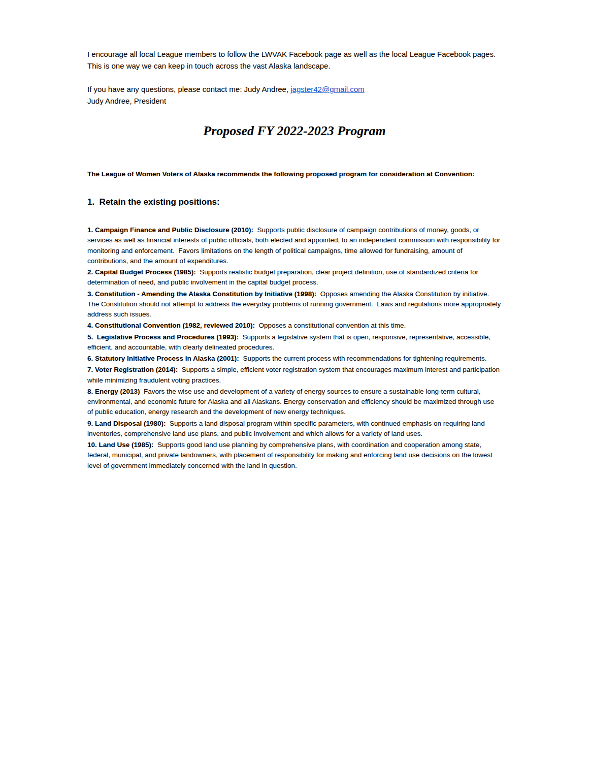I encourage all local League members to follow the LWVAK Facebook page as well as the local League Facebook pages. This is one way we can keep in touch across the vast Alaska landscape.
If you have any questions, please contact me: Judy Andree, jagster42@gmail.com
Judy Andree, President
Proposed FY 2022-2023 Program
The League of Women Voters of Alaska recommends the following proposed program for consideration at Convention:
1. Retain the existing positions:
1. Campaign Finance and Public Disclosure (2010): Supports public disclosure of campaign contributions of money, goods, or services as well as financial interests of public officials, both elected and appointed, to an independent commission with responsibility for monitoring and enforcement. Favors limitations on the length of political campaigns, time allowed for fundraising, amount of contributions, and the amount of expenditures.
2. Capital Budget Process (1985): Supports realistic budget preparation, clear project definition, use of standardized criteria for determination of need, and public involvement in the capital budget process.
3. Constitution - Amending the Alaska Constitution by Initiative (1998): Opposes amending the Alaska Constitution by initiative. The Constitution should not attempt to address the everyday problems of running government. Laws and regulations more appropriately address such issues.
4. Constitutional Convention (1982, reviewed 2010): Opposes a constitutional convention at this time.
5. Legislative Process and Procedures (1993): Supports a legislative system that is open, responsive, representative, accessible, efficient, and accountable, with clearly delineated procedures.
6. Statutory Initiative Process in Alaska (2001): Supports the current process with recommendations for tightening requirements.
7. Voter Registration (2014): Supports a simple, efficient voter registration system that encourages maximum interest and participation while minimizing fraudulent voting practices.
8. Energy (2013) Favors the wise use and development of a variety of energy sources to ensure a sustainable long-term cultural, environmental, and economic future for Alaska and all Alaskans. Energy conservation and efficiency should be maximized through use of public education, energy research and the development of new energy techniques.
9. Land Disposal (1980): Supports a land disposal program within specific parameters, with continued emphasis on requiring land inventories, comprehensive land use plans, and public involvement and which allows for a variety of land uses.
10. Land Use (1985): Supports good land use planning by comprehensive plans, with coordination and cooperation among state, federal, municipal, and private landowners, with placement of responsibility for making and enforcing land use decisions on the lowest level of government immediately concerned with the land in question.